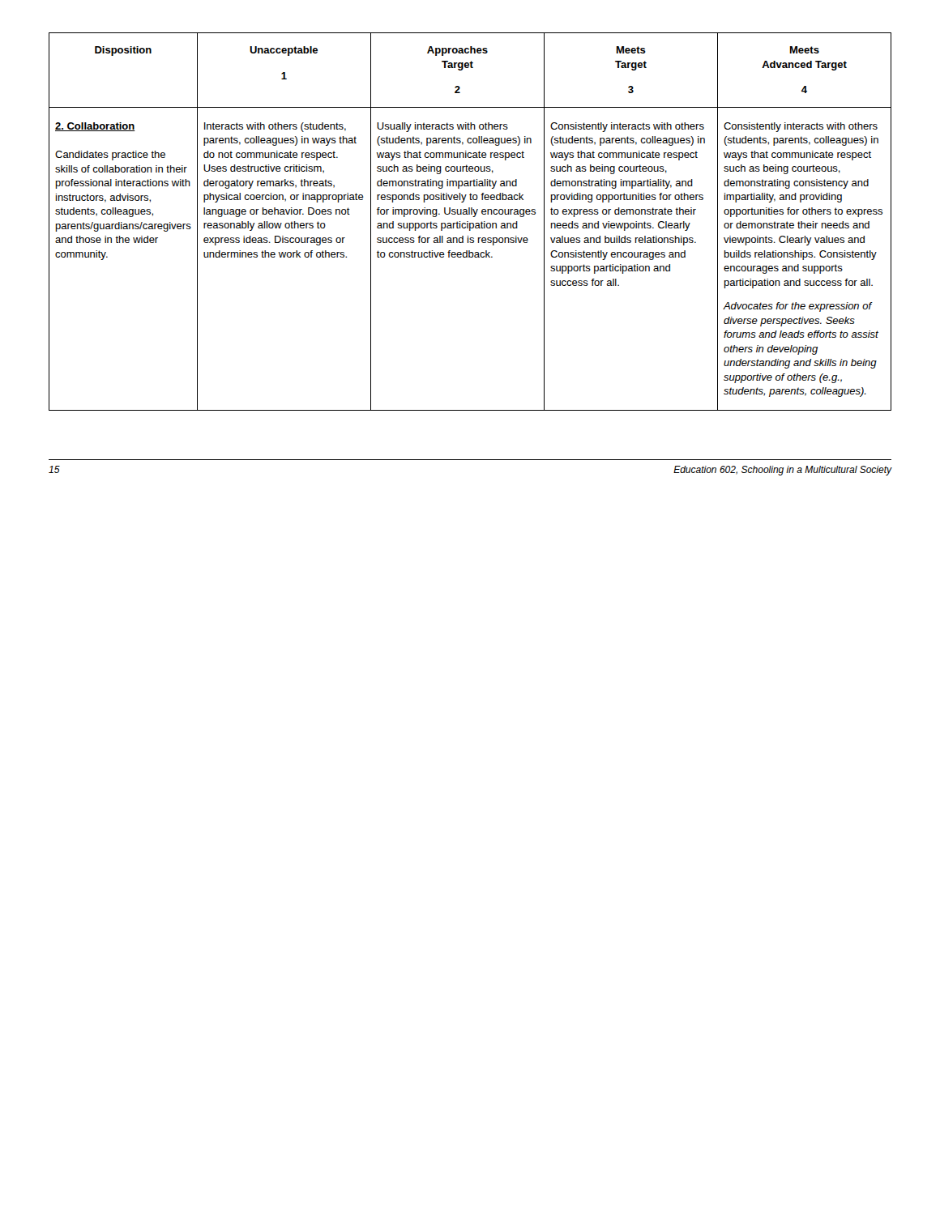| Disposition | Unacceptable 1 | Approaches Target 2 | Meets Target 3 | Meets Advanced Target 4 |
| --- | --- | --- | --- | --- |
| 2. Collaboration Candidates practice the skills of collaboration in their professional interactions with instructors, advisors, students, colleagues, parents/guardians/caregivers and those in the wider community. | Interacts with others (students, parents, colleagues) in ways that do not communicate respect. Uses destructive criticism, derogatory remarks, threats, physical coercion, or inappropriate language or behavior. Does not reasonably allow others to express ideas. Discourages or undermines the work of others. | Usually interacts with others (students, parents, colleagues) in ways that communicate respect such as being courteous, demonstrating impartiality and responds positively to feedback for improving. Usually encourages and supports participation and success for all and is responsive to constructive feedback. | Consistently interacts with others (students, parents, colleagues) in ways that communicate respect such as being courteous, demonstrating impartiality, and providing opportunities for others to express or demonstrate their needs and viewpoints. Clearly values and builds relationships. Consistently encourages and supports participation and success for all. | Consistently interacts with others (students, parents, colleagues) in ways that communicate respect such as being courteous, demonstrating consistency and impartiality, and providing opportunities for others to express or demonstrate their needs and viewpoints. Clearly values and builds relationships. Consistently encourages and supports participation and success for all. Advocates for the expression of diverse perspectives. Seeks forums and leads efforts to assist others in developing understanding and skills in being supportive of others (e.g., students, parents, colleagues). |
15 Education 602, Schooling in a Multicultural Society